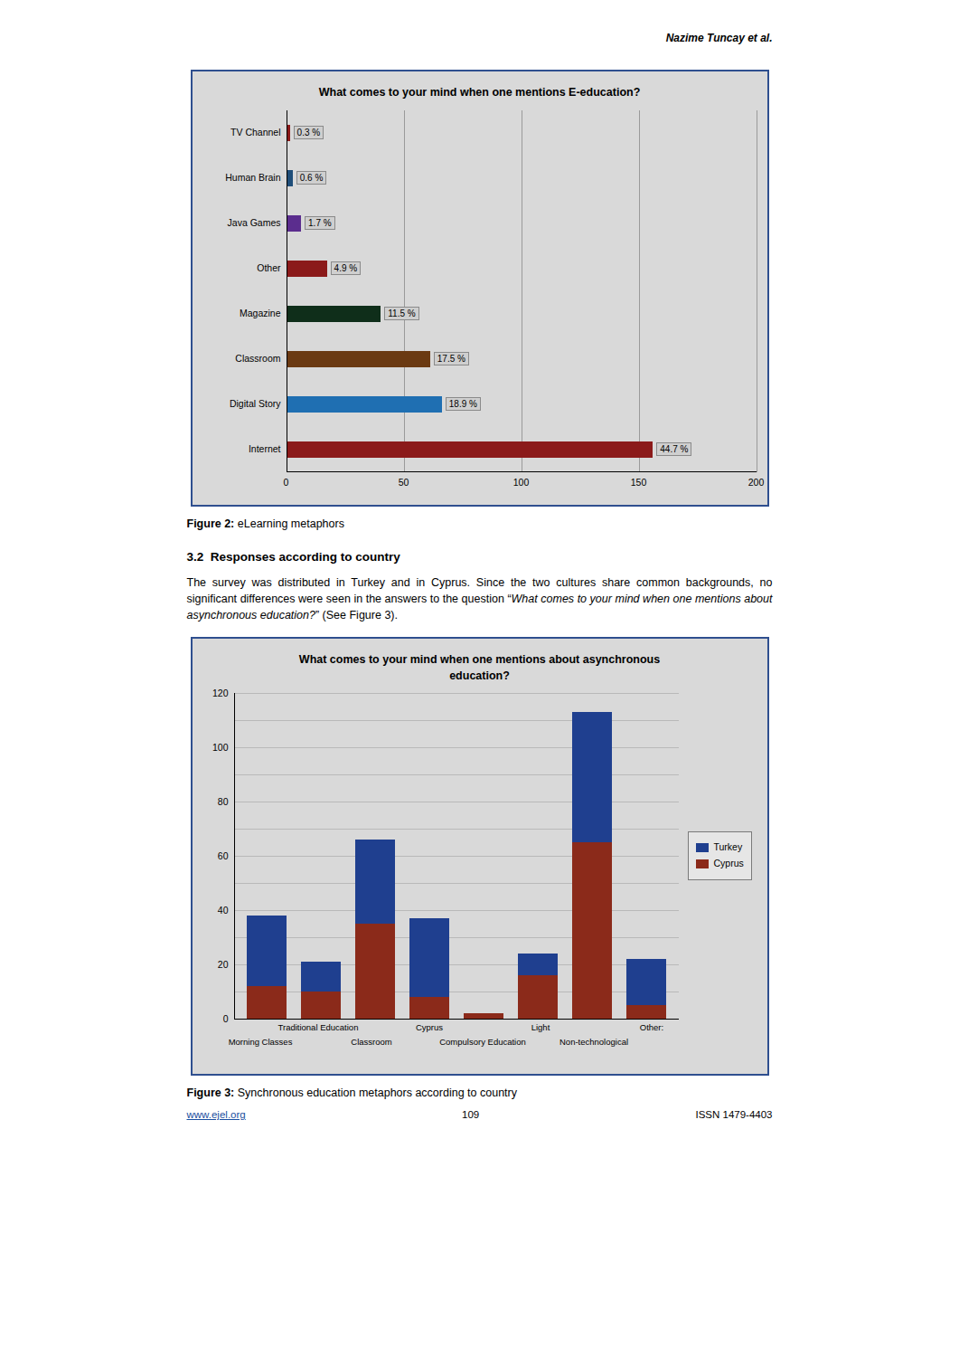Nazime Tuncay et al.
What comes to your mind when one mentions E-education?
TV Channel
Human Brain
Java Games
Other
Magazine
Classroom
Digital Story
Internet
0.3 %
0.6 %
1.7 %
4.9 %
11.5 %
17.5 %
18.9 %
44.7 %
0 50 100 150 200
Figure 2: eLearning metaphors
3.2 Responses according to country
The survey was distributed in Turkey and in Cyprus. Since the two cultures share common backgrounds, no significant differences were seen in the answers to the question “What comes to your mind when one mentions about asynchronous education?” (See Figure 3).
What comes to your mind when one mentions about asynchronous
education?
120 100 80 60 40 20 0
Turkey
Cyprus
Morning Classes Traditional Education Classroom Cyprus Compulsory Education Light Non-technological Other:
Figure 3: Synchronous education metaphors according to country
www.ejel.org
109
ISSN 1479-4403